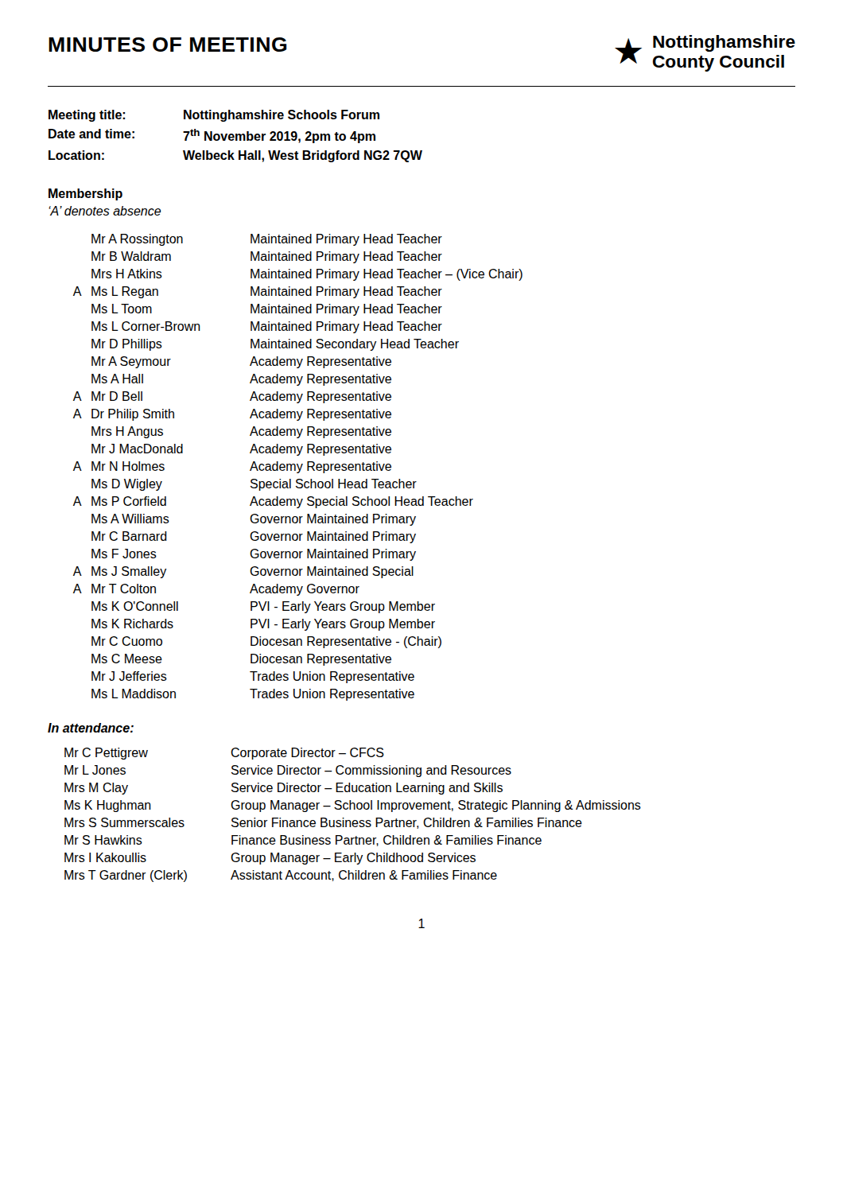MINUTES OF MEETING
★
Nottinghamshire
County Council
| Meeting title: | Nottinghamshire Schools Forum |
| Date and time: | 7 th November 2019, 2pm to 4pm |
| Location: | Welbeck Hall, West Bridgford NG2 7QW |
Membership
‘A’ denotes absence
| | Mr A Rossington | Maintained Primary Head Teacher |
| | Mr B Waldram | Maintained Primary Head Teacher |
| | Mrs H Atkins | Maintained Primary Head Teacher – (Vice Chair) |
| A | Ms L Regan | Maintained Primary Head Teacher |
| | Ms L Toom | Maintained Primary Head Teacher |
| | Ms L Corner-Brown | Maintained Primary Head Teacher |
| | Mr D Phillips | Maintained Secondary Head Teacher |
| | Mr A Seymour | Academy Representative |
| | Ms A Hall | Academy Representative |
| A | Mr D Bell | Academy Representative |
| A | Dr Philip Smith | Academy Representative |
| | Mrs H Angus | Academy Representative |
| | Mr J MacDonald | Academy Representative |
| A | Mr N Holmes | Academy Representative |
| | Ms D Wigley | Special School Head Teacher |
| A | Ms P Corfield | Academy Special School Head Teacher |
| | Ms A Williams | Governor Maintained Primary |
| | Mr C Barnard | Governor Maintained Primary |
| | Ms F Jones | Governor Maintained Primary |
| A | Ms J Smalley | Governor Maintained Special |
| A | Mr T Colton | Academy Governor |
| | Ms K O'Connell | PVI - Early Years Group Member |
| | Ms K Richards | PVI - Early Years Group Member |
| | Mr C Cuomo | Diocesan Representative - (Chair) |
| | Ms C Meese | Diocesan Representative |
| | Mr J Jefferies | Trades Union Representative |
| | Ms L Maddison | Trades Union Representative |
In attendance:
| Mr C Pettigrew | Corporate Director – CFCS |
| Mr L Jones | Service Director – Commissioning and Resources |
| Mrs M Clay | Service Director – Education Learning and Skills |
| Ms K Hughman | Group Manager – School Improvement, Strategic Planning & Admissions |
| Mrs S Summerscales | Senior Finance Business Partner, Children & Families Finance |
| Mr S Hawkins | Finance Business Partner, Children & Families Finance |
| Mrs I Kakoullis | Group Manager – Early Childhood Services |
| Mrs T Gardner (Clerk) | Assistant Account, Children & Families Finance |
1